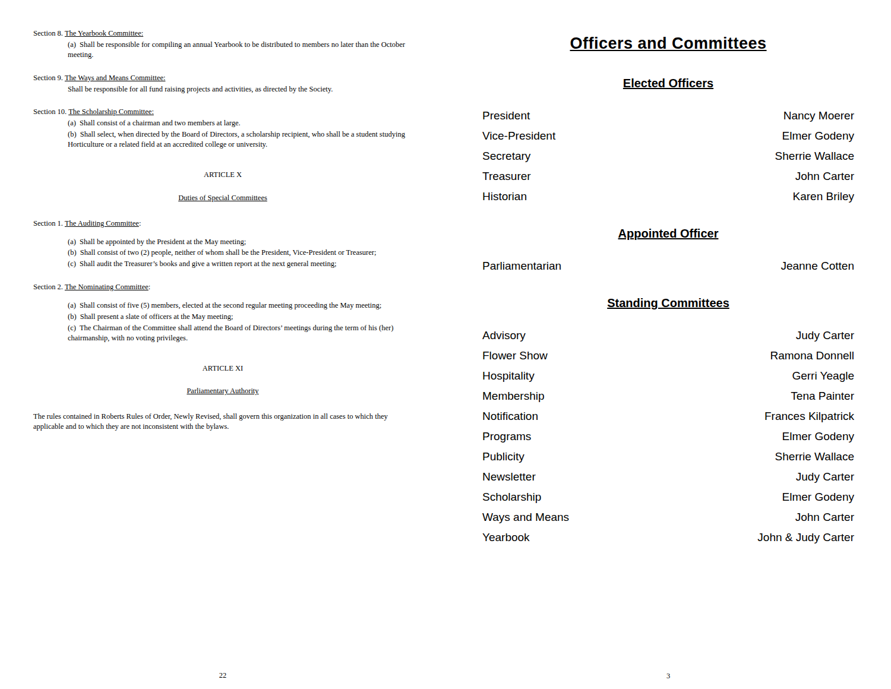Section 8. The Yearbook Committee:
(a) Shall be responsible for compiling an annual Yearbook to be distributed to members no later than the October meeting.
Section 9. The Ways and Means Committee:
Shall be responsible for all fund raising projects and activities, as directed by the Society.
Section 10. The Scholarship Committee:
(a) Shall consist of a chairman and two members at large.
(b) Shall select, when directed by the Board of Directors, a scholarship recipient, who shall be a student studying Horticulture or a related field at an accredited college or university.
ARTICLE X
Duties of Special Committees
Section 1. The Auditing Committee:
(a) Shall be appointed by the President at the May meeting;
(b) Shall consist of two (2) people, neither of whom shall be the President, Vice-President or Treasurer;
(c) Shall audit the Treasurer’s books and give a written report at the next general meeting;
Section 2. The Nominating Committee:
(a) Shall consist of five (5) members, elected at the second regular meeting proceeding the May meeting;
(b) Shall present a slate of officers at the May meeting;
(c) The Chairman of the Committee shall attend the Board of Directors’ meetings during the term of his (her) chairmanship, with no voting privileges.
ARTICLE XI
Parliamentary Authority
The rules contained in Roberts Rules of Order, Newly Revised, shall govern this organization in all cases to which they applicable and to which they are not inconsistent with the bylaws.
22
Officers and Committees
Elected Officers
| President | Nancy Moerer |
| Vice-President | Elmer Godeny |
| Secretary | Sherrie Wallace |
| Treasurer | John Carter |
| Historian | Karen Briley |
Appointed Officer
| Parliamentarian | Jeanne Cotten |
Standing Committees
| Advisory | Judy Carter |
| Flower Show | Ramona Donnell |
| Hospitality | Gerri Yeagle |
| Membership | Tena Painter |
| Notification | Frances Kilpatrick |
| Programs | Elmer Godeny |
| Publicity | Sherrie Wallace |
| Newsletter | Judy Carter |
| Scholarship | Elmer Godeny |
| Ways and Means | John Carter |
| Yearbook | John & Judy Carter |
3